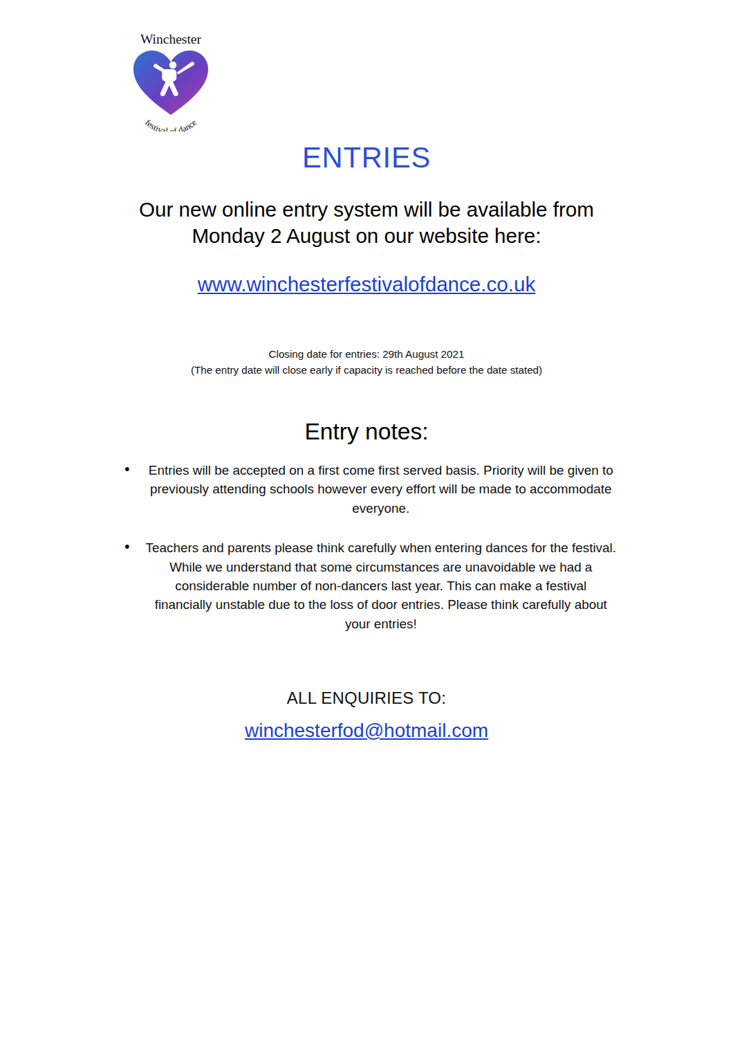Winchester festival of dance
ENTRIES
Our new online entry system will be available from Monday 2 August on our website here:
www.winchesterfestivalofdance.co.uk
Closing date for entries: 29th August 2021
(The entry date will close early if capacity is reached before the date stated)
Entry notes:
Entries will be accepted on a first come first served basis. Priority will be given to previously attending schools however every effort will be made to accommodate everyone.
Teachers and parents please think carefully when entering dances for the festival. While we understand that some circumstances are unavoidable we had a considerable number of non-dancers last year. This can make a festival financially unstable due to the loss of door entries. Please think carefully about your entries!
ALL ENQUIRIES TO:
winchesterfod@hotmail.com